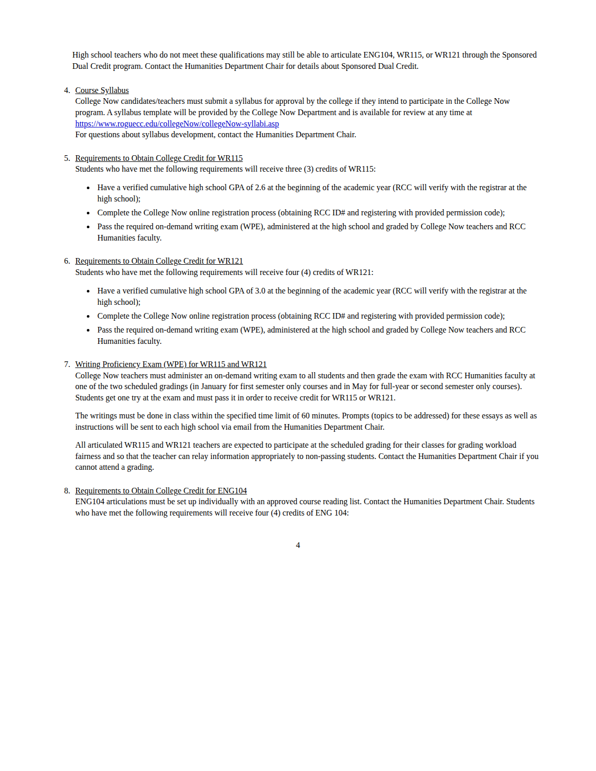High school teachers who do not meet these qualifications may still be able to articulate ENG104, WR115, or WR121 through the Sponsored Dual Credit program. Contact the Humanities Department Chair for details about Sponsored Dual Credit.
Course Syllabus
College Now candidates/teachers must submit a syllabus for approval by the college if they intend to participate in the College Now program. A syllabus template will be provided by the College Now Department and is available for review at any time at https://www.roguecc.edu/collegeNow/collegeNow-syllabi.asp
For questions about syllabus development, contact the Humanities Department Chair.
Requirements to Obtain College Credit for WR115
Students who have met the following requirements will receive three (3) credits of WR115:
Have a verified cumulative high school GPA of 2.6 at the beginning of the academic year (RCC will verify with the registrar at the high school);
Complete the College Now online registration process (obtaining RCC ID# and registering with provided permission code);
Pass the required on-demand writing exam (WPE), administered at the high school and graded by College Now teachers and RCC Humanities faculty.
Requirements to Obtain College Credit for WR121
Students who have met the following requirements will receive four (4) credits of WR121:
Have a verified cumulative high school GPA of 3.0 at the beginning of the academic year (RCC will verify with the registrar at the high school);
Complete the College Now online registration process (obtaining RCC ID# and registering with provided permission code);
Pass the required on-demand writing exam (WPE), administered at the high school and graded by College Now teachers and RCC Humanities faculty.
Writing Proficiency Exam (WPE) for WR115 and WR121
College Now teachers must administer an on-demand writing exam to all students and then grade the exam with RCC Humanities faculty at one of the two scheduled gradings (in January for first semester only courses and in May for full-year or second semester only courses). Students get one try at the exam and must pass it in order to receive credit for WR115 or WR121.
The writings must be done in class within the specified time limit of 60 minutes. Prompts (topics to be addressed) for these essays as well as instructions will be sent to each high school via email from the Humanities Department Chair.
All articulated WR115 and WR121 teachers are expected to participate at the scheduled grading for their classes for grading workload fairness and so that the teacher can relay information appropriately to non-passing students. Contact the Humanities Department Chair if you cannot attend a grading.
Requirements to Obtain College Credit for ENG104
ENG104 articulations must be set up individually with an approved course reading list. Contact the Humanities Department Chair. Students who have met the following requirements will receive four (4) credits of ENG 104:
4